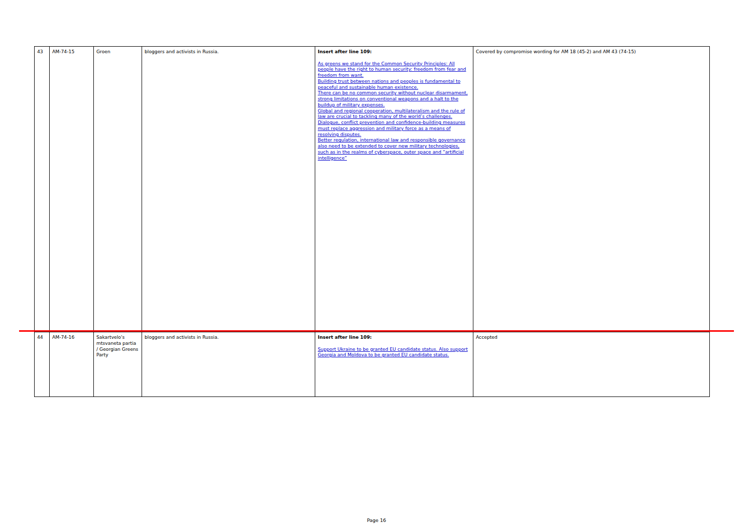| 43 | AM-74-15 | Groen | bloggers and activists in Russia. | Insert after line 109: As greens we stand for the Common Security Principles: All people have the right to human security: freedom from fear and freedom from want. Building trust between nations and peoples is fundamental to peaceful and sustainable human existence. There can be no common security without nuclear disarmament, strong limitations on conventional weapons and a halt to the buildup of military expenses. Global and regional cooperation, multilateralism and the rule of law are crucial to tackling many of the world’s challenges. Dialogue, conflict prevention and confidence-building measures must replace aggression and military force as a means of resolving disputes. Better regulation, international law and responsible governance also need to be extended to cover new military technologies, such as in the realms of cyberspace, outer space and “artificial intelligence” | Covered by compromise wording for AM 18 (45-2) and AM 43 (74-15) |
| 44 | AM-74-16 | Sakartvelo's mtsvaneta partia / Georgian Greens Party | bloggers and activists in Russia. | Insert after line 109: Support Ukraine to be granted EU candidate status. Also support Georgia and Moldova to be granted EU candidate status. | Accepted |
Page 16